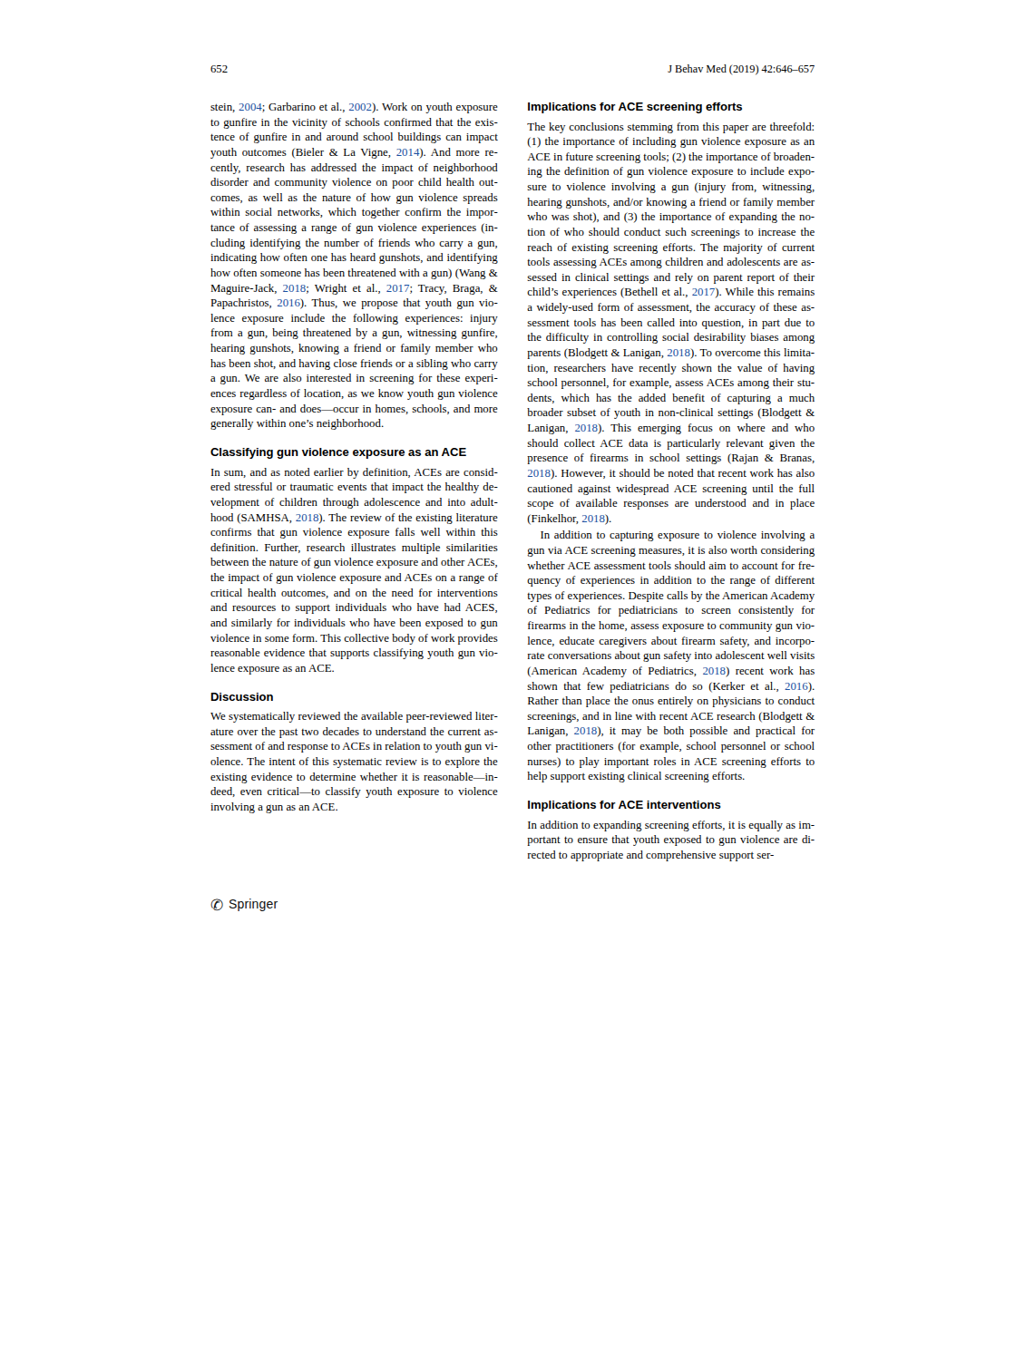652
J Behav Med (2019) 42:646–657
stein, 2004; Garbarino et al., 2002). Work on youth exposure to gunfire in the vicinity of schools confirmed that the existence of gunfire in and around school buildings can impact youth outcomes (Bieler & La Vigne, 2014). And more recently, research has addressed the impact of neighborhood disorder and community violence on poor child health outcomes, as well as the nature of how gun violence spreads within social networks, which together confirm the importance of assessing a range of gun violence experiences (including identifying the number of friends who carry a gun, indicating how often one has heard gunshots, and identifying how often someone has been threatened with a gun) (Wang & Maguire-Jack, 2018; Wright et al., 2017; Tracy, Braga, & Papachristos, 2016). Thus, we propose that youth gun violence exposure include the following experiences: injury from a gun, being threatened by a gun, witnessing gunfire, hearing gunshots, knowing a friend or family member who has been shot, and having close friends or a sibling who carry a gun. We are also interested in screening for these experiences regardless of location, as we know youth gun violence exposure can- and does—occur in homes, schools, and more generally within one’s neighborhood.
Classifying gun violence exposure as an ACE
In sum, and as noted earlier by definition, ACEs are considered stressful or traumatic events that impact the healthy development of children through adolescence and into adulthood (SAMHSA, 2018). The review of the existing literature confirms that gun violence exposure falls well within this definition. Further, research illustrates multiple similarities between the nature of gun violence exposure and other ACEs, the impact of gun violence exposure and ACEs on a range of critical health outcomes, and on the need for interventions and resources to support individuals who have had ACES, and similarly for individuals who have been exposed to gun violence in some form. This collective body of work provides reasonable evidence that supports classifying youth gun violence exposure as an ACE.
Discussion
We systematically reviewed the available peer-reviewed literature over the past two decades to understand the current assessment of and response to ACEs in relation to youth gun violence. The intent of this systematic review is to explore the existing evidence to determine whether it is reasonable—indeed, even critical—to classify youth exposure to violence involving a gun as an ACE.
Implications for ACE screening efforts
The key conclusions stemming from this paper are threefold: (1) the importance of including gun violence exposure as an ACE in future screening tools; (2) the importance of broadening the definition of gun violence exposure to include exposure to violence involving a gun (injury from, witnessing, hearing gunshots, and/or knowing a friend or family member who was shot), and (3) the importance of expanding the notion of who should conduct such screenings to increase the reach of existing screening efforts. The majority of current tools assessing ACEs among children and adolescents are assessed in clinical settings and rely on parent report of their child’s experiences (Bethell et al., 2017). While this remains a widely-used form of assessment, the accuracy of these assessment tools has been called into question, in part due to the difficulty in controlling social desirability biases among parents (Blodgett & Lanigan, 2018). To overcome this limitation, researchers have recently shown the value of having school personnel, for example, assess ACEs among their students, which has the added benefit of capturing a much broader subset of youth in non-clinical settings (Blodgett & Lanigan, 2018). This emerging focus on where and who should collect ACE data is particularly relevant given the presence of firearms in school settings (Rajan & Branas, 2018). However, it should be noted that recent work has also cautioned against widespread ACE screening until the full scope of available responses are understood and in place (Finkelhor, 2018).
In addition to capturing exposure to violence involving a gun via ACE screening measures, it is also worth considering whether ACE assessment tools should aim to account for frequency of experiences in addition to the range of different types of experiences. Despite calls by the American Academy of Pediatrics for pediatricians to screen consistently for firearms in the home, assess exposure to community gun violence, educate caregivers about firearm safety, and incorporate conversations about gun safety into adolescent well visits (American Academy of Pediatrics, 2018) recent work has shown that few pediatricians do so (Kerker et al., 2016). Rather than place the onus entirely on physicians to conduct screenings, and in line with recent ACE research (Blodgett & Lanigan, 2018), it may be both possible and practical for other practitioners (for example, school personnel or school nurses) to play important roles in ACE screening efforts to help support existing clinical screening efforts.
Implications for ACE interventions
In addition to expanding screening efforts, it is equally as important to ensure that youth exposed to gun violence are directed to appropriate and comprehensive support ser-
✆ Springer